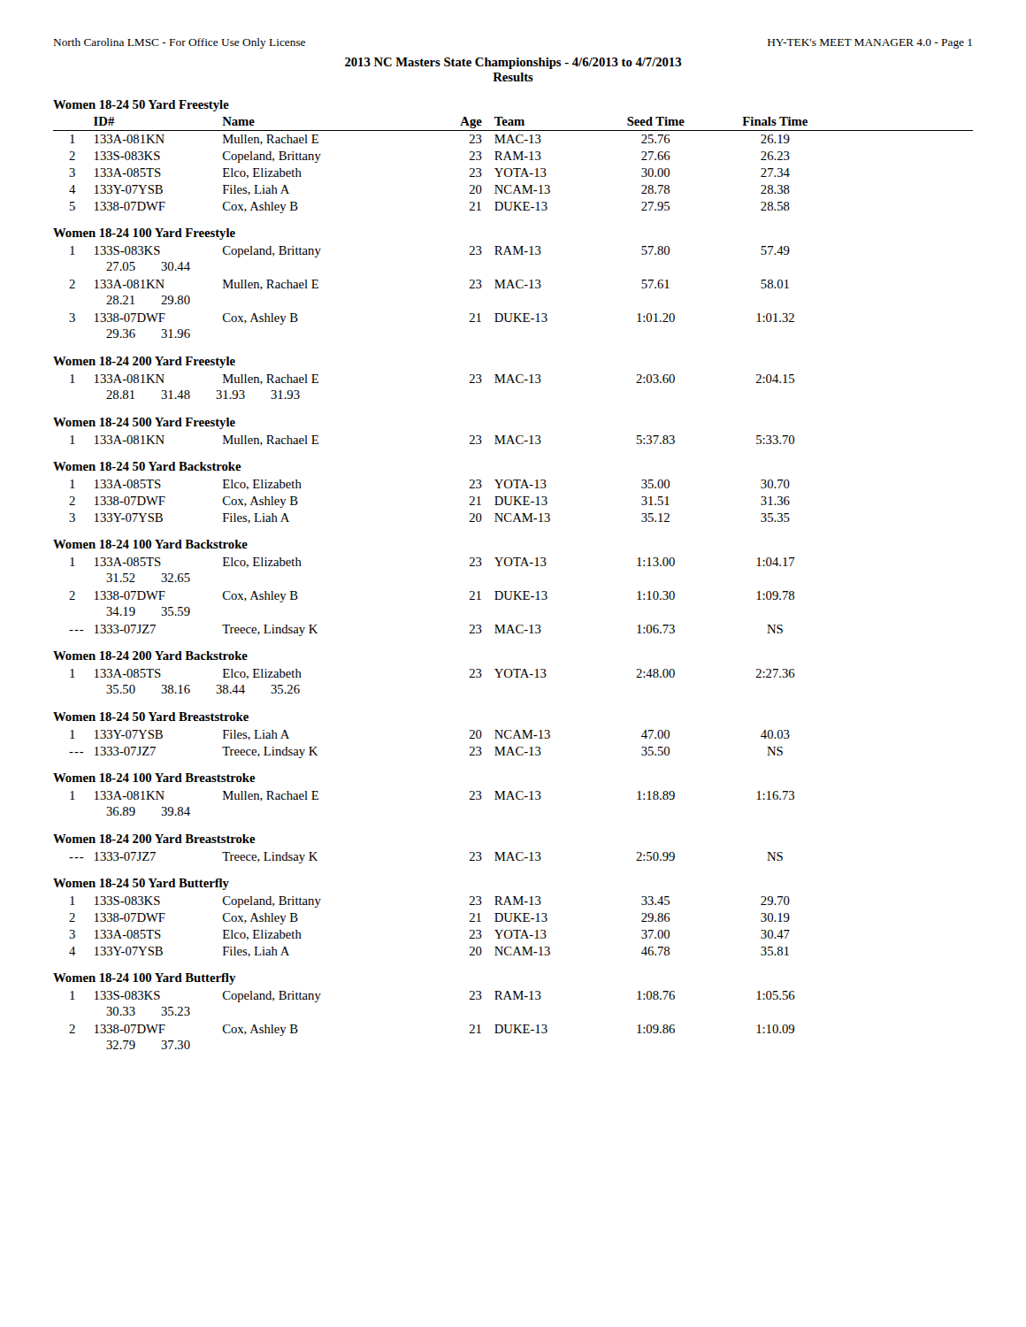North Carolina LMSC - For Office Use Only License
HY-TEK's MEET MANAGER 4.0 - Page 1
2013 NC Masters State Championships - 4/6/2013 to 4/7/2013
Results
Women 18-24 50 Yard Freestyle
| | ID# | Name | Age | Team | Seed Time | Finals Time | |
| --- | --- | --- | --- | --- | --- | --- | --- |
| 1 | 133A-081KN | Mullen, Rachael E | 23 | MAC-13 | 25.76 | 26.19 | |
| 2 | 133S-083KS | Copeland, Brittany | 23 | RAM-13 | 27.66 | 26.23 | |
| 3 | 133A-085TS | Elco, Elizabeth | 23 | YOTA-13 | 30.00 | 27.34 | |
| 4 | 133Y-07YSB | Files, Liah A | 20 | NCAM-13 | 28.78 | 28.38 | |
| 5 | 1338-07DWF | Cox, Ashley B | 21 | DUKE-13 | 27.95 | 28.58 | |
Women 18-24 100 Yard Freestyle
| 1 | 133S-083KS | Copeland, Brittany | 23 | RAM-13 | 57.80 | 57.49 | |
| 27.05 30.44 |
| 2 | 133A-081KN | Mullen, Rachael E | 23 | MAC-13 | 57.61 | 58.01 | |
| 28.21 29.80 |
| 3 | 1338-07DWF | Cox, Ashley B | 21 | DUKE-13 | 1:01.20 | 1:01.32 | |
| 29.36 31.96 |
Women 18-24 200 Yard Freestyle
| 1 | 133A-081KN | Mullen, Rachael E | 23 | MAC-13 | 2:03.60 | 2:04.15 | |
| 28.81 31.48 31.93 31.93 |
Women 18-24 500 Yard Freestyle
| 1 | 133A-081KN | Mullen, Rachael E | 23 | MAC-13 | 5:37.83 | 5:33.70 | |
Women 18-24 50 Yard Backstroke
| 1 | 133A-085TS | Elco, Elizabeth | 23 | YOTA-13 | 35.00 | 30.70 | |
| 2 | 1338-07DWF | Cox, Ashley B | 21 | DUKE-13 | 31.51 | 31.36 | |
| 3 | 133Y-07YSB | Files, Liah A | 20 | NCAM-13 | 35.12 | 35.35 | |
Women 18-24 100 Yard Backstroke
| 1 | 133A-085TS | Elco, Elizabeth | 23 | YOTA-13 | 1:13.00 | 1:04.17 | |
| 31.52 32.65 |
| 2 | 1338-07DWF | Cox, Ashley B | 21 | DUKE-13 | 1:10.30 | 1:09.78 | |
| 34.19 35.59 |
| --- | 1333-07JZ7 | Treece, Lindsay K | 23 | MAC-13 | 1:06.73 | NS | |
Women 18-24 200 Yard Backstroke
| 1 | 133A-085TS | Elco, Elizabeth | 23 | YOTA-13 | 2:48.00 | 2:27.36 | |
| 35.50 38.16 38.44 35.26 |
Women 18-24 50 Yard Breaststroke
| 1 | 133Y-07YSB | Files, Liah A | 20 | NCAM-13 | 47.00 | 40.03 | |
| --- | 1333-07JZ7 | Treece, Lindsay K | 23 | MAC-13 | 35.50 | NS | |
Women 18-24 100 Yard Breaststroke
| 1 | 133A-081KN | Mullen, Rachael E | 23 | MAC-13 | 1:18.89 | 1:16.73 | |
| 36.89 39.84 |
Women 18-24 200 Yard Breaststroke
| --- | 1333-07JZ7 | Treece, Lindsay K | 23 | MAC-13 | 2:50.99 | NS | |
Women 18-24 50 Yard Butterfly
| 1 | 133S-083KS | Copeland, Brittany | 23 | RAM-13 | 33.45 | 29.70 | |
| 2 | 1338-07DWF | Cox, Ashley B | 21 | DUKE-13 | 29.86 | 30.19 | |
| 3 | 133A-085TS | Elco, Elizabeth | 23 | YOTA-13 | 37.00 | 30.47 | |
| 4 | 133Y-07YSB | Files, Liah A | 20 | NCAM-13 | 46.78 | 35.81 | |
Women 18-24 100 Yard Butterfly
| 1 | 133S-083KS | Copeland, Brittany | 23 | RAM-13 | 1:08.76 | 1:05.56 | |
| 30.33 35.23 |
| 2 | 1338-07DWF | Cox, Ashley B | 21 | DUKE-13 | 1:09.86 | 1:10.09 | |
| 32.79 37.30 |